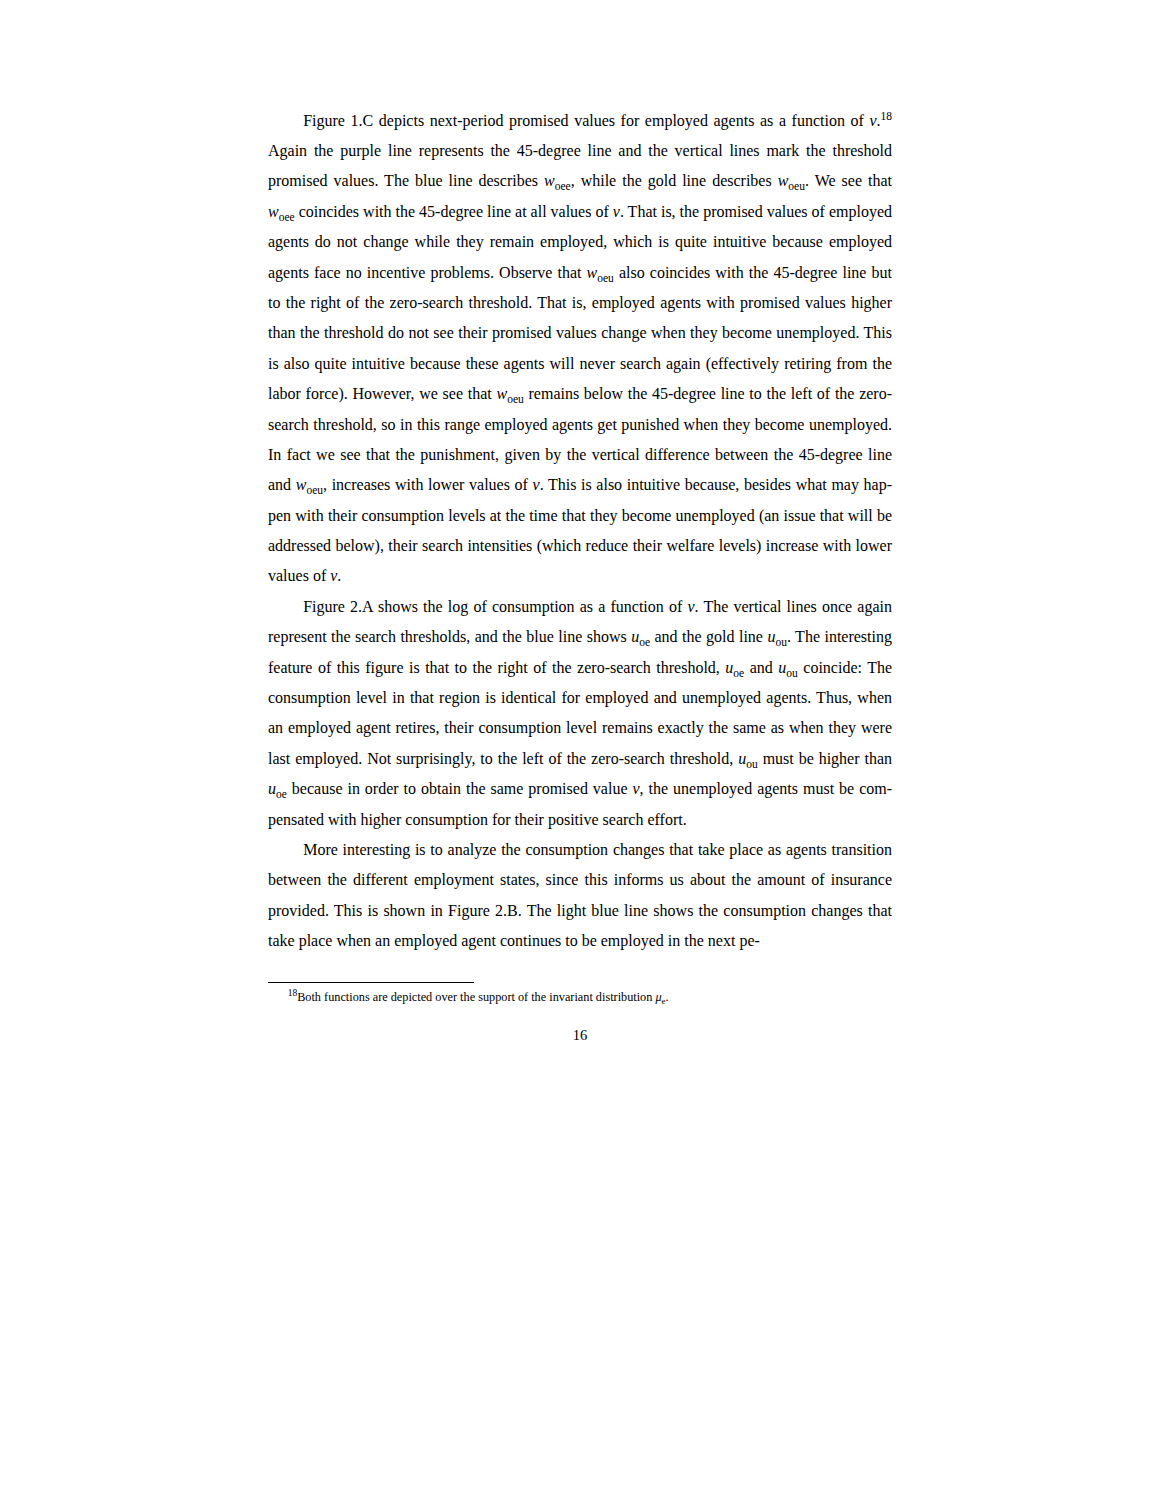Figure 1.C depicts next-period promised values for employed agents as a function of v.18 Again the purple line represents the 45-degree line and the vertical lines mark the threshold promised values. The blue line describes woee, while the gold line describes woeu. We see that woee coincides with the 45-degree line at all values of v. That is, the promised values of employed agents do not change while they remain employed, which is quite intuitive because employed agents face no incentive problems. Observe that woeu also coincides with the 45-degree line but to the right of the zero-search threshold. That is, employed agents with promised values higher than the threshold do not see their promised values change when they become unemployed. This is also quite intuitive because these agents will never search again (effectively retiring from the labor force). However, we see that woeu remains below the 45-degree line to the left of the zero-search threshold, so in this range employed agents get punished when they become unemployed. In fact we see that the punishment, given by the vertical difference between the 45-degree line and woeu, increases with lower values of v. This is also intuitive because, besides what may happen with their consumption levels at the time that they become unemployed (an issue that will be addressed below), their search intensities (which reduce their welfare levels) increase with lower values of v.
Figure 2.A shows the log of consumption as a function of v. The vertical lines once again represent the search thresholds, and the blue line shows uoe and the gold line uou. The interesting feature of this figure is that to the right of the zero-search threshold, uoe and uou coincide: The consumption level in that region is identical for employed and unemployed agents. Thus, when an employed agent retires, their consumption level remains exactly the same as when they were last employed. Not surprisingly, to the left of the zero-search threshold, uou must be higher than uoe because in order to obtain the same promised value v, the unemployed agents must be compensated with higher consumption for their positive search effort.
More interesting is to analyze the consumption changes that take place as agents transition between the different employment states, since this informs us about the amount of insurance provided. This is shown in Figure 2.B. The light blue line shows the consumption changes that take place when an employed agent continues to be employed in the next pe-
18Both functions are depicted over the support of the invariant distribution μe.
16